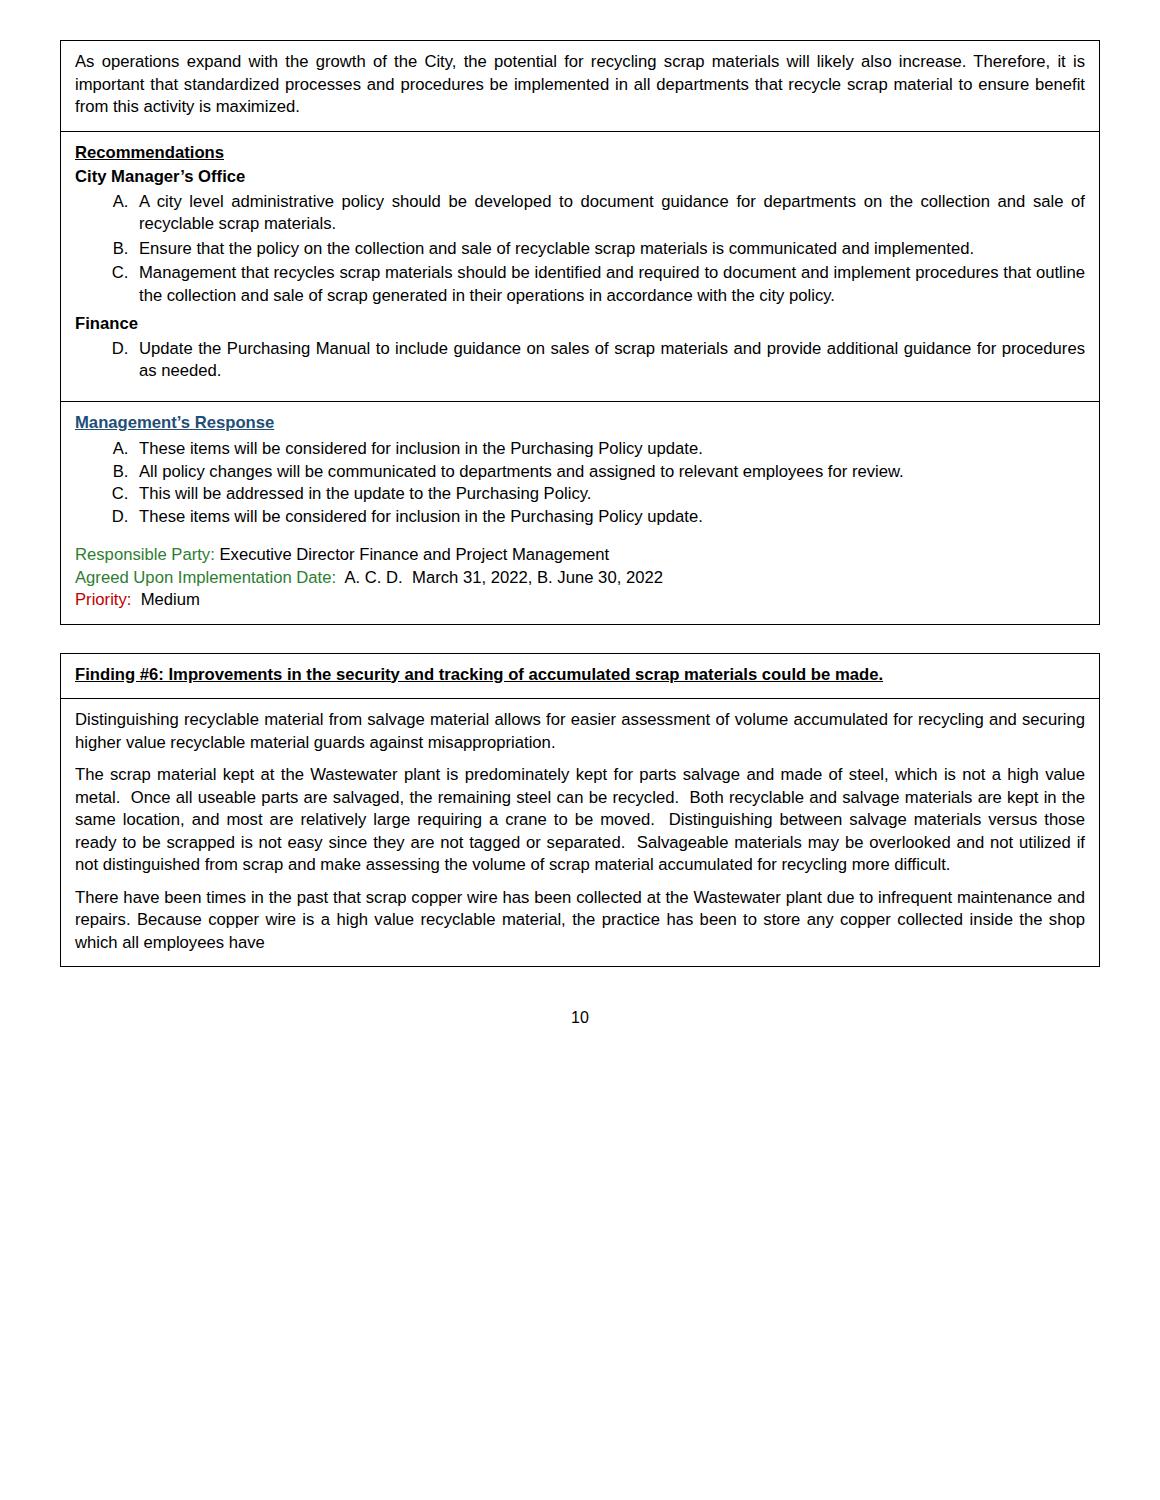As operations expand with the growth of the City, the potential for recycling scrap materials will likely also increase. Therefore, it is important that standardized processes and procedures be implemented in all departments that recycle scrap material to ensure benefit from this activity is maximized.
Recommendations
City Manager’s Office
A city level administrative policy should be developed to document guidance for departments on the collection and sale of recyclable scrap materials.
Ensure that the policy on the collection and sale of recyclable scrap materials is communicated and implemented.
Management that recycles scrap materials should be identified and required to document and implement procedures that outline the collection and sale of scrap generated in their operations in accordance with the city policy.
Finance
Update the Purchasing Manual to include guidance on sales of scrap materials and provide additional guidance for procedures as needed.
Management’s Response
These items will be considered for inclusion in the Purchasing Policy update.
All policy changes will be communicated to departments and assigned to relevant employees for review.
This will be addressed in the update to the Purchasing Policy.
These items will be considered for inclusion in the Purchasing Policy update.
Responsible Party: Executive Director Finance and Project Management
Agreed Upon Implementation Date: A. C. D. March 31, 2022, B. June 30, 2022
Priority: Medium
Finding #6: Improvements in the security and tracking of accumulated scrap materials could be made.
Distinguishing recyclable material from salvage material allows for easier assessment of volume accumulated for recycling and securing higher value recyclable material guards against misappropriation.
The scrap material kept at the Wastewater plant is predominately kept for parts salvage and made of steel, which is not a high value metal. Once all useable parts are salvaged, the remaining steel can be recycled. Both recyclable and salvage materials are kept in the same location, and most are relatively large requiring a crane to be moved. Distinguishing between salvage materials versus those ready to be scrapped is not easy since they are not tagged or separated. Salvageable materials may be overlooked and not utilized if not distinguished from scrap and make assessing the volume of scrap material accumulated for recycling more difficult.
There have been times in the past that scrap copper wire has been collected at the Wastewater plant due to infrequent maintenance and repairs. Because copper wire is a high value recyclable material, the practice has been to store any copper collected inside the shop which all employees have
10